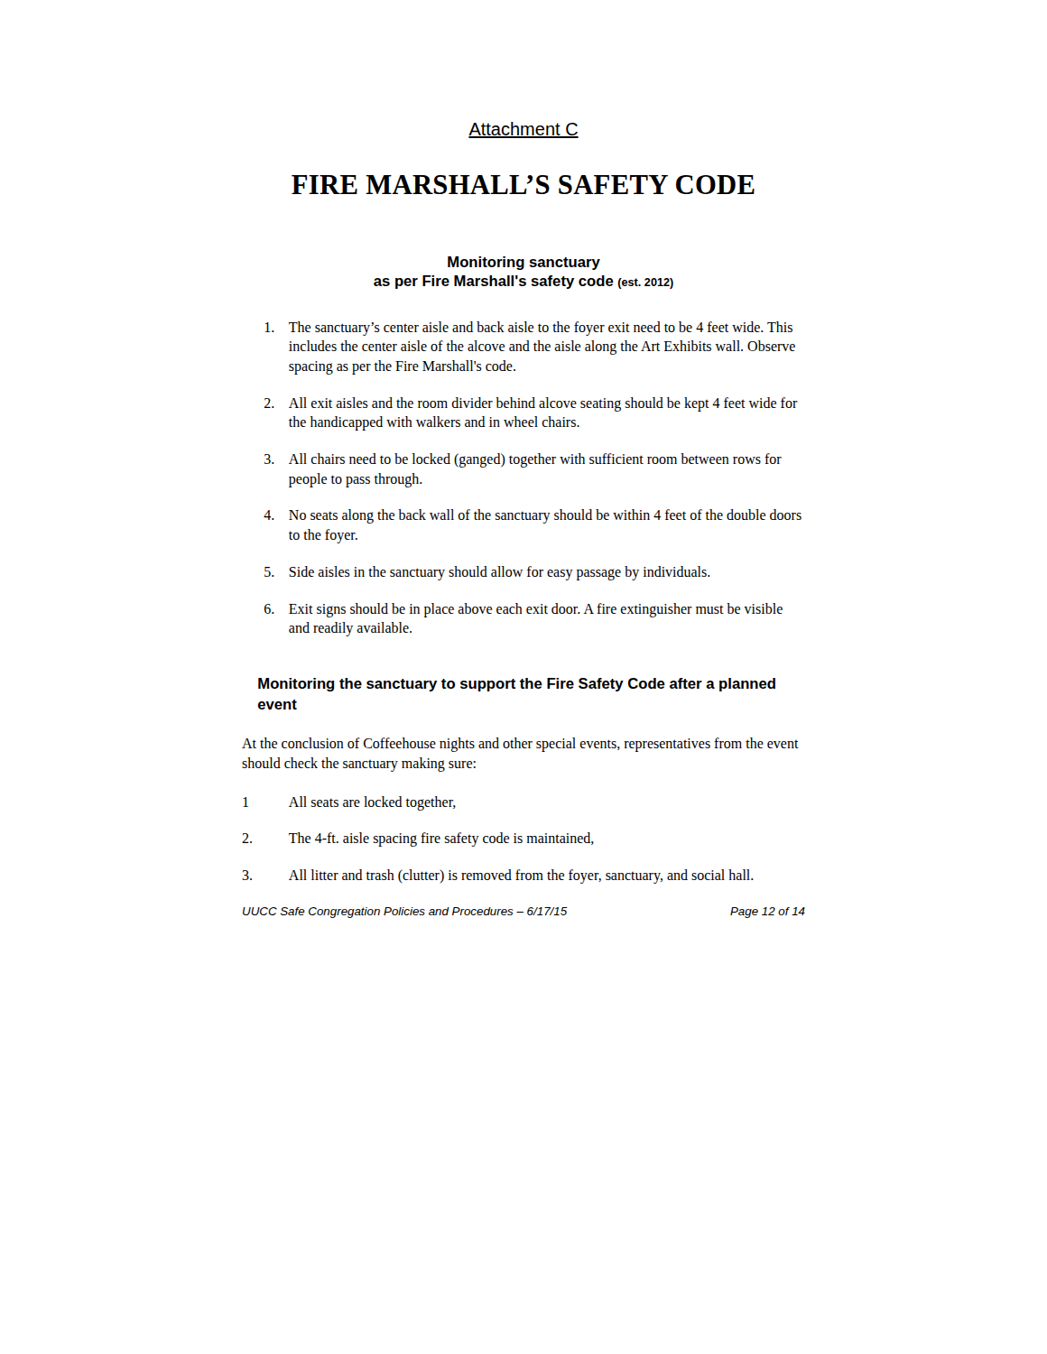Attachment C
FIRE MARSHALL’S SAFETY CODE
Monitoring sanctuary
as per Fire Marshall's safety code (est. 2012)
The sanctuary’s center aisle and back aisle to the foyer exit need to be 4 feet wide. This includes the center aisle of the alcove and the aisle along the Art Exhibits wall. Observe spacing as per the Fire Marshall's code.
All exit aisles and the room divider behind alcove seating should be kept 4 feet wide for the handicapped with walkers and in wheel chairs.
All chairs need to be locked (ganged) together with sufficient room between rows for people to pass through.
No seats along the back wall of the sanctuary should be within 4 feet of the double doors to the foyer.
Side aisles in the sanctuary should allow for easy passage by individuals.
Exit signs should be in place above each exit door. A fire extinguisher must be visible and readily available.
Monitoring the sanctuary to support the Fire Safety Code after a planned event
At the conclusion of Coffeehouse nights and other special events, representatives from the event should check the sanctuary making sure:
1 All seats are locked together,
2. The 4-ft. aisle spacing fire safety code is maintained,
3. All litter and trash (clutter) is removed from the foyer, sanctuary, and social hall.
UUCC Safe Congregation Policies and Procedures – 6/17/15
Page 12 of 14